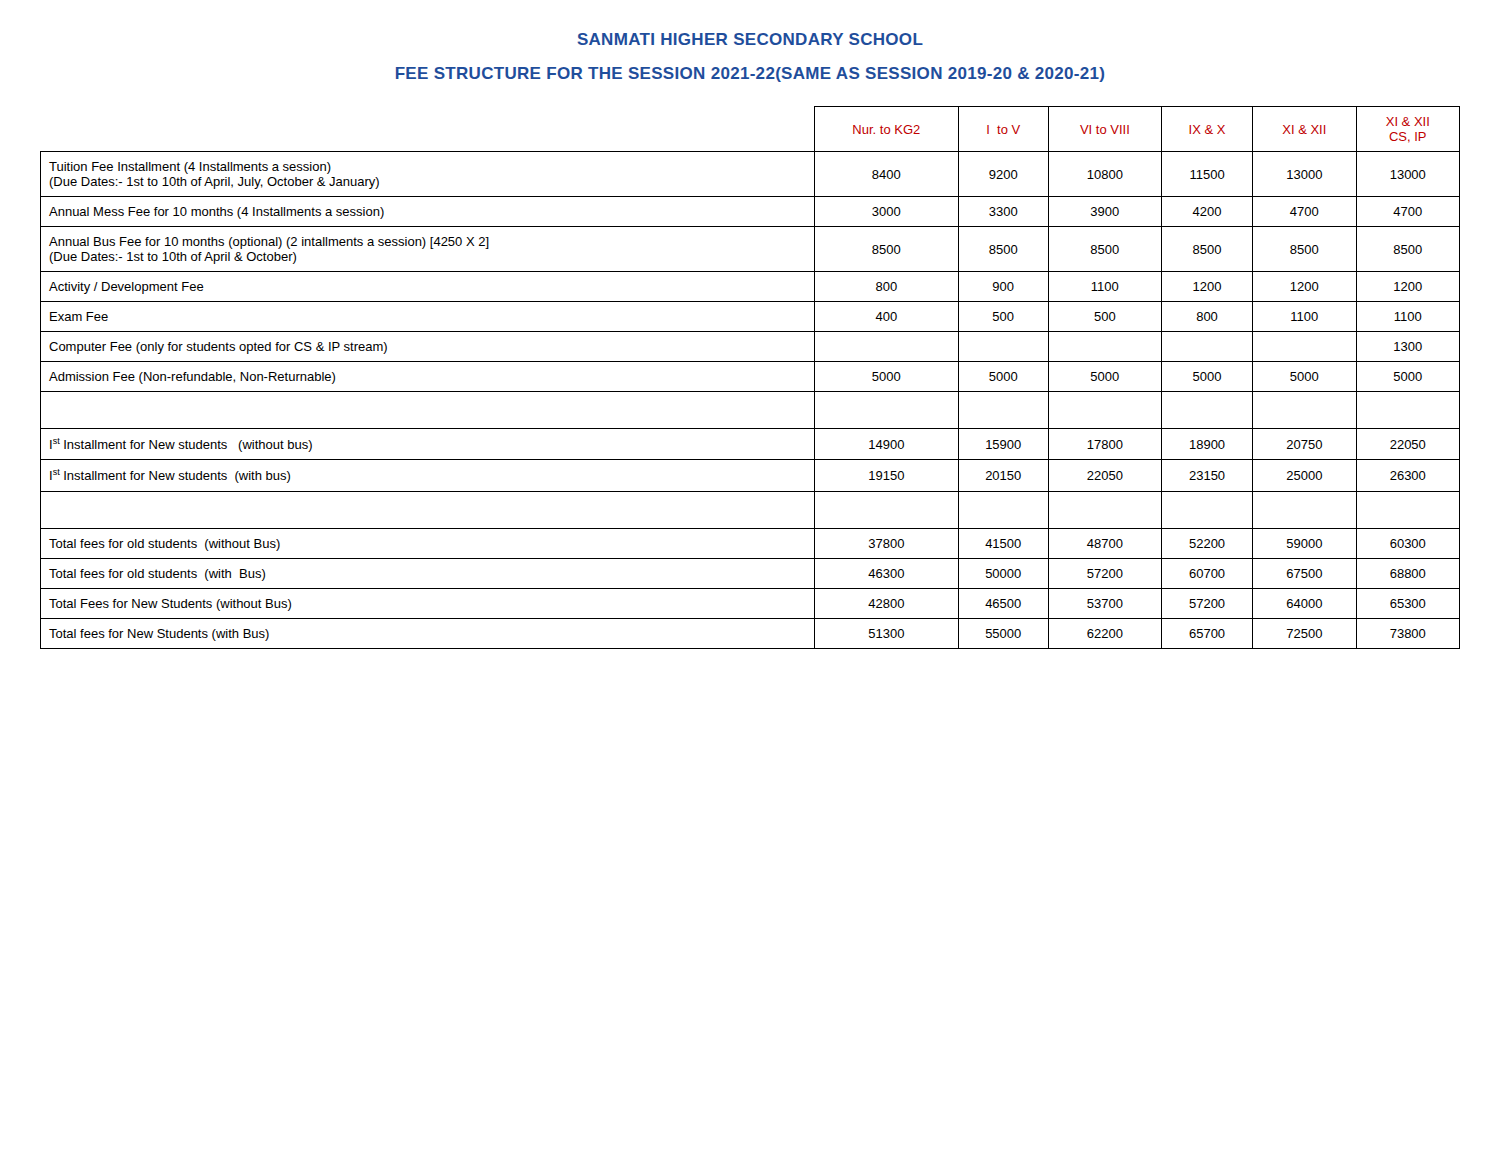SANMATI HIGHER SECONDARY SCHOOL
FEE STRUCTURE FOR THE SESSION 2021-22(SAME AS SESSION 2019-20 & 2020-21)
| | Nur. to KG2 | I to V | VI to VIII | IX & X | XI & XII | XI & XII CS, IP |
| --- | --- | --- | --- | --- | --- | --- |
| Tuition Fee Installment (4 Installments a session) (Due Dates:- 1st to 10th of April, July, October & January) | 8400 | 9200 | 10800 | 11500 | 13000 | 13000 |
| Annual Mess Fee for 10 months (4 Installments a session) | 3000 | 3300 | 3900 | 4200 | 4700 | 4700 |
| Annual Bus Fee for 10 months (optional) (2 intallments a session) [4250 X 2] (Due Dates:- 1st to 10th of April & October) | 8500 | 8500 | 8500 | 8500 | 8500 | 8500 |
| Activity / Development Fee | 800 | 900 | 1100 | 1200 | 1200 | 1200 |
| Exam Fee | 400 | 500 | 500 | 800 | 1100 | 1100 |
| Computer Fee (only for students opted for CS & IP stream) | | | | | | 1300 |
| Admission Fee (Non-refundable, Non-Returnable) | 5000 | 5000 | 5000 | 5000 | 5000 | 5000 |
| I st Installment for New students (without bus) | 14900 | 15900 | 17800 | 18900 | 20750 | 22050 |
| I st Installment for New students (with bus) | 19150 | 20150 | 22050 | 23150 | 25000 | 26300 |
| Total fees for old students (without Bus) | 37800 | 41500 | 48700 | 52200 | 59000 | 60300 |
| Total fees for old students (with Bus) | 46300 | 50000 | 57200 | 60700 | 67500 | 68800 |
| Total Fees for New Students (without Bus) | 42800 | 46500 | 53700 | 57200 | 64000 | 65300 |
| Total fees for New Students (with Bus) | 51300 | 55000 | 62200 | 65700 | 72500 | 73800 |